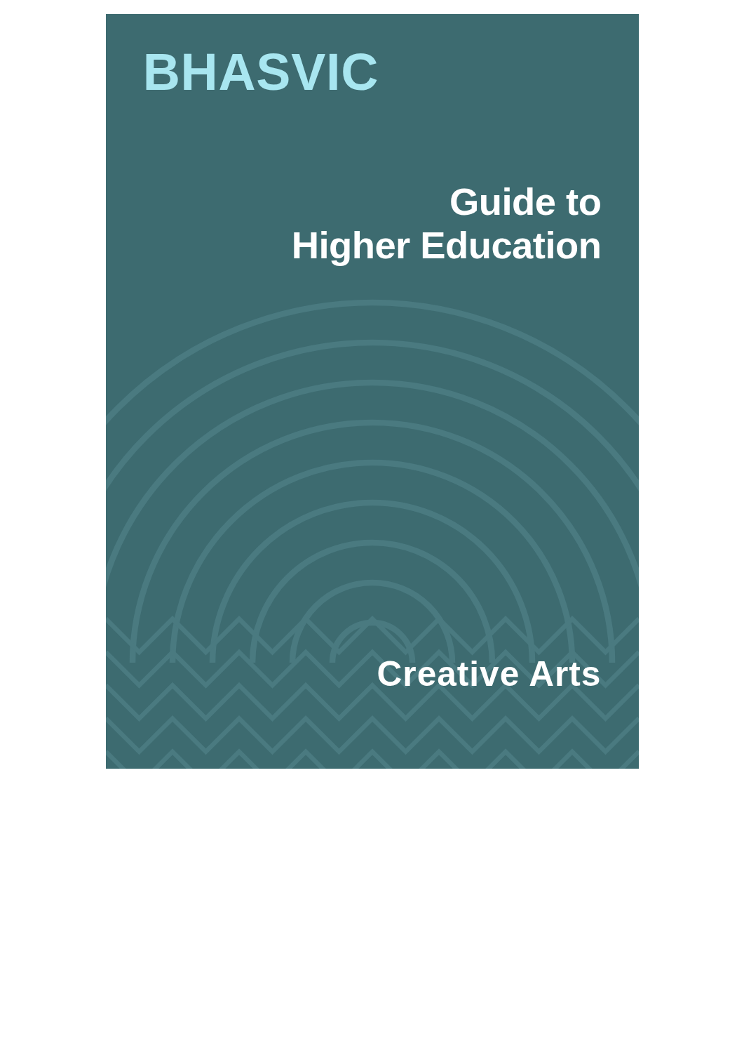BHASVIC
Guide to
Higher Education
Creative Arts